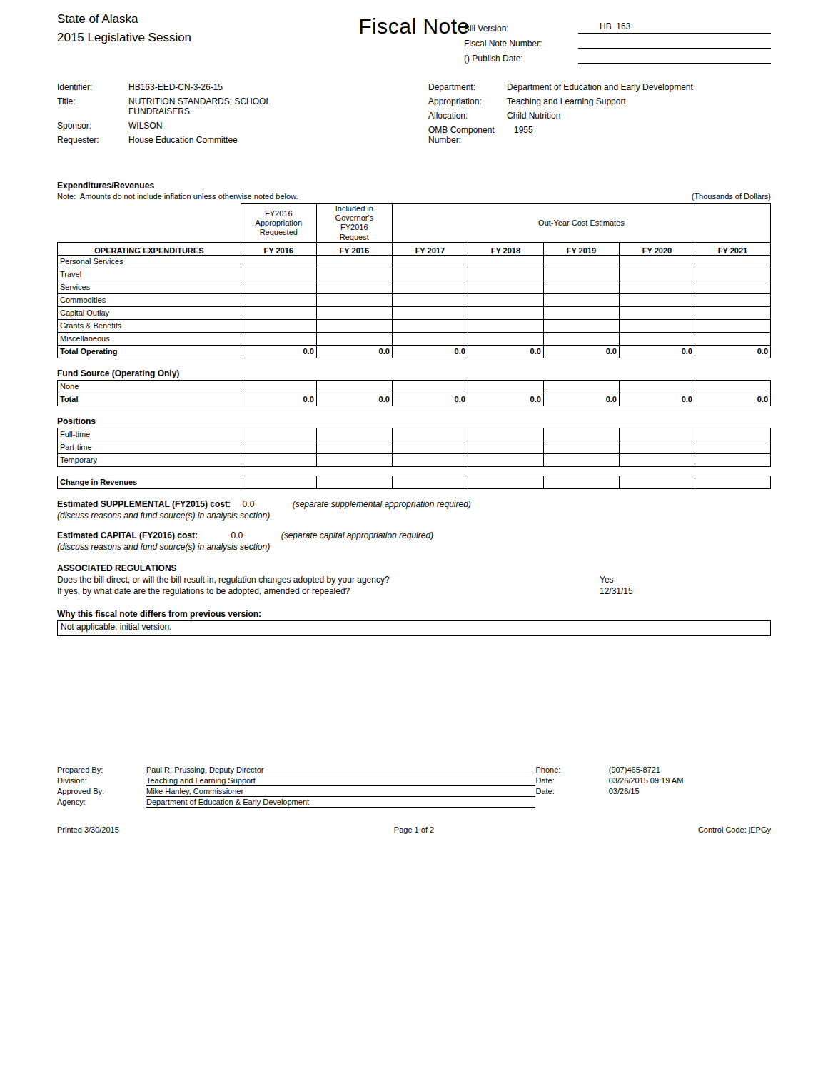Fiscal Note
State of Alaska
2015 Legislative Session
Bill Version:
HB 163
Fiscal Note Number:
() Publish Date:
Identifier:
HB163-EED-CN-3-26-15
Title:
NUTRITION STANDARDS; SCHOOL
FUNDRAISERS
Sponsor:
WILSON
Requester:
House Education Committee
Department:
Department of Education and Early Development
Appropriation:
Teaching and Learning Support
Allocation:
Child Nutrition
OMB Component Number:
1955
Expenditures/Revenues
Note: Amounts do not include inflation unless otherwise noted below. (Thousands of Dollars)
| | FY2016 Appropriation Requested | Included in Governor's FY2016 Request | Out-Year Cost Estimates |
| OPERATING EXPENDITURES | FY 2016 | FY 2016 | FY 2017 | FY 2018 | FY 2019 | FY 2020 | FY 2021 |
| Personal Services | | | | | | | |
| Travel | | | | | | | |
| Services | | | | | | | |
| Commodities | | | | | | | |
| Capital Outlay | | | | | | | |
| Grants & Benefits | | | | | | | |
| Miscellaneous | | | | | | | |
| Total Operating | 0.0 | 0.0 | 0.0 | 0.0 | 0.0 | 0.0 | 0.0 |
Fund Source (Operating Only)
| None | | | | | | | |
| Total | 0.0 | 0.0 | 0.0 | 0.0 | 0.0 | 0.0 | 0.0 |
Positions
| Full-time | | | | | | | |
| Part-time | | | | | | | |
| Temporary | | | | | | | |
| Change in Revenues | | | | | | | |
Estimated SUPPLEMENTAL (FY2015) cost: 0.0 (separate supplemental appropriation required)
(discuss reasons and fund source(s) in analysis section)
Estimated CAPITAL (FY2016) cost: 0.0 (separate capital appropriation required)
(discuss reasons and fund source(s) in analysis section)
ASSOCIATED REGULATIONS
Does the bill direct, or will the bill result in, regulation changes adopted by your agency? Yes
If yes, by what date are the regulations to be adopted, amended or repealed? 12/31/15
Why this fiscal note differs from previous version:
Not applicable, initial version.
| Prepared By: | Paul R. Prussing, Deputy Director | Phone: | (907)465-8721 |
| Division: | Teaching and Learning Support | Date: | 03/26/2015 09:19 AM |
| Approved By: | Mike Hanley, Commissioner | Date: | 03/26/15 |
| Agency: | Department of Education & Early Development | | |
Printed 3/30/2015
Page 1 of 2
Control Code: jEPGy